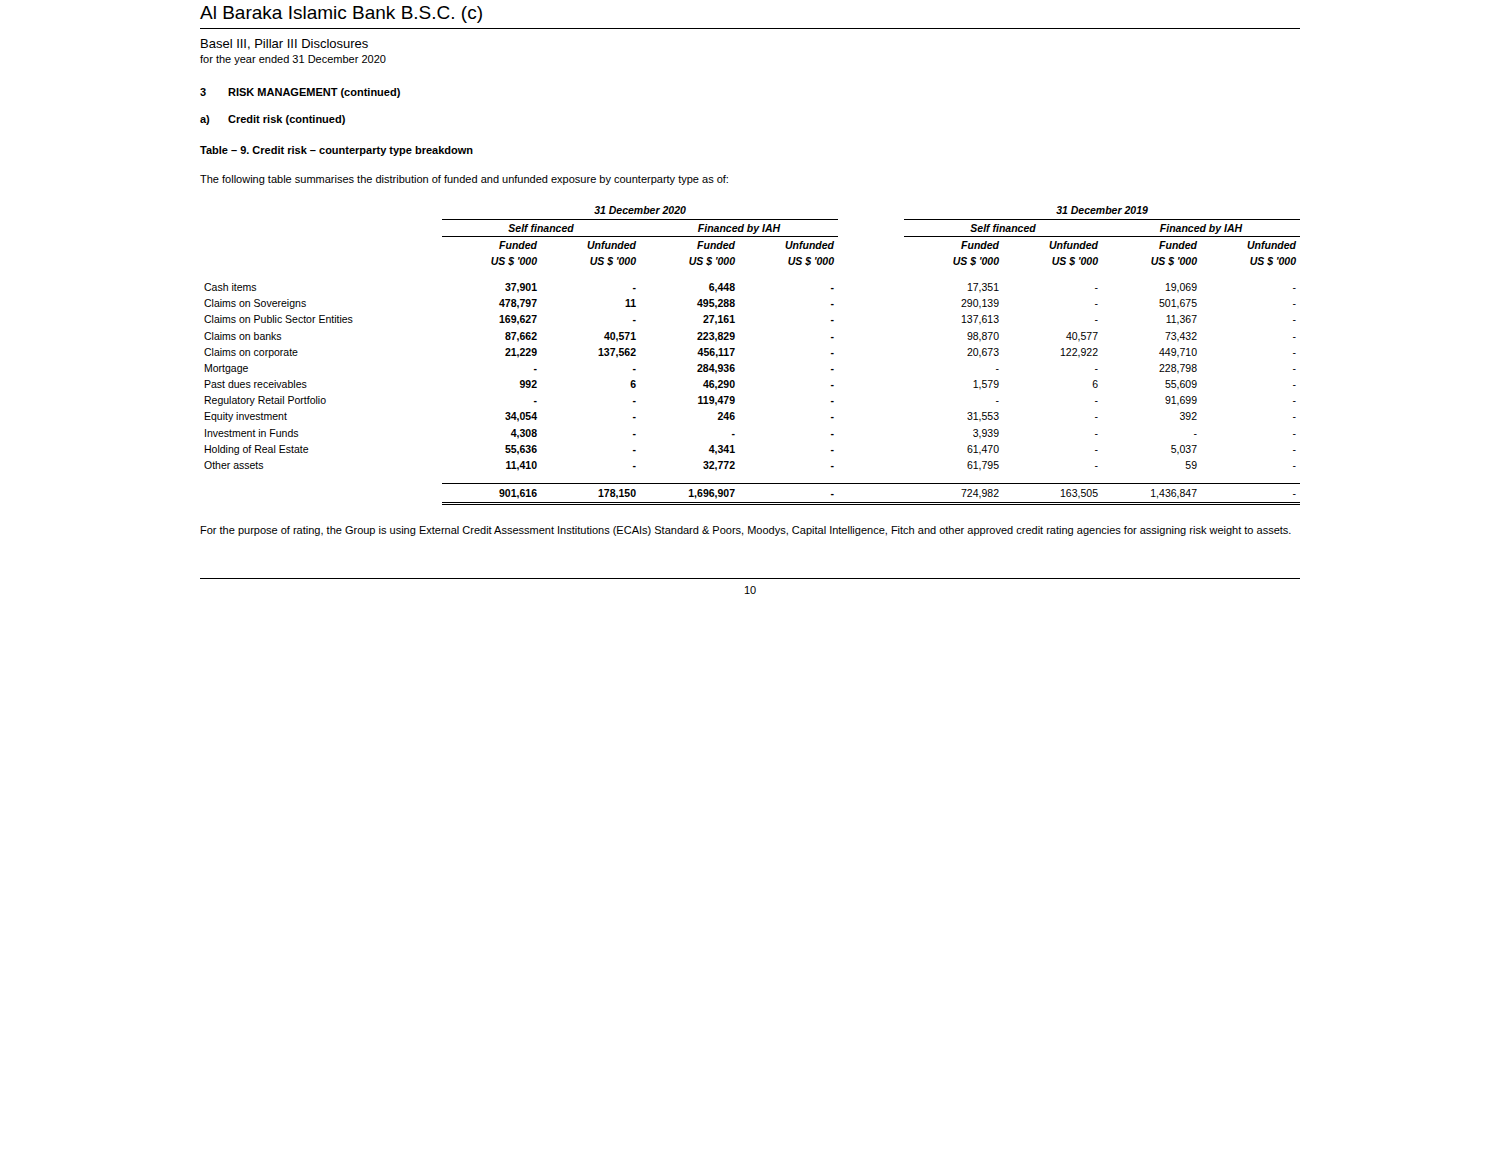Al Baraka Islamic Bank B.S.C. (c)
Basel III, Pillar III Disclosures
for the year ended 31 December 2020
3 RISK MANAGEMENT (continued)
a) Credit risk (continued)
Table – 9. Credit risk – counterparty type breakdown
The following table summarises the distribution of funded and unfunded exposure by counterparty type as of:
| | 31 December 2020 | | 31 December 2019 |
| --- | --- | --- | --- |
| | Self financed | Financed by IAH | | Self financed | Financed by IAH |
| | Funded | Unfunded | Funded | Unfunded | | Funded | Unfunded | Funded | Unfunded |
| | US $ '000 | US $ '000 | US $ '000 | US $ '000 | | US $ '000 | US $ '000 | US $ '000 | US $ '000 |
| Cash items | 37,901 | - | 6,448 | - | | 17,351 | - | 19,069 | - |
| Claims on Sovereigns | 478,797 | 11 | 495,288 | - | | 290,139 | - | 501,675 | - |
| Claims on Public Sector Entities | 169,627 | - | 27,161 | - | | 137,613 | - | 11,367 | - |
| Claims on banks | 87,662 | 40,571 | 223,829 | - | | 98,870 | 40,577 | 73,432 | - |
| Claims on corporate | 21,229 | 137,562 | 456,117 | - | | 20,673 | 122,922 | 449,710 | - |
| Mortgage | - | - | 284,936 | - | | - | - | 228,798 | - |
| Past dues receivables | 992 | 6 | 46,290 | - | | 1,579 | 6 | 55,609 | - |
| Regulatory Retail Portfolio | - | - | 119,479 | - | | - | - | 91,699 | - |
| Equity investment | 34,054 | - | 246 | - | | 31,553 | - | 392 | - |
| Investment in Funds | 4,308 | - | - | - | | 3,939 | - | - | - |
| Holding of Real Estate | 55,636 | - | 4,341 | - | | 61,470 | - | 5,037 | - |
| Other assets | 11,410 | - | 32,772 | - | | 61,795 | - | 59 | - |
| | 901,616 | 178,150 | 1,696,907 | - | | 724,982 | 163,505 | 1,436,847 | - |
For the purpose of rating, the Group is using External Credit Assessment Institutions (ECAIs) Standard & Poors, Moodys, Capital Intelligence, Fitch and other approved credit rating agencies for assigning risk weight to assets.
10